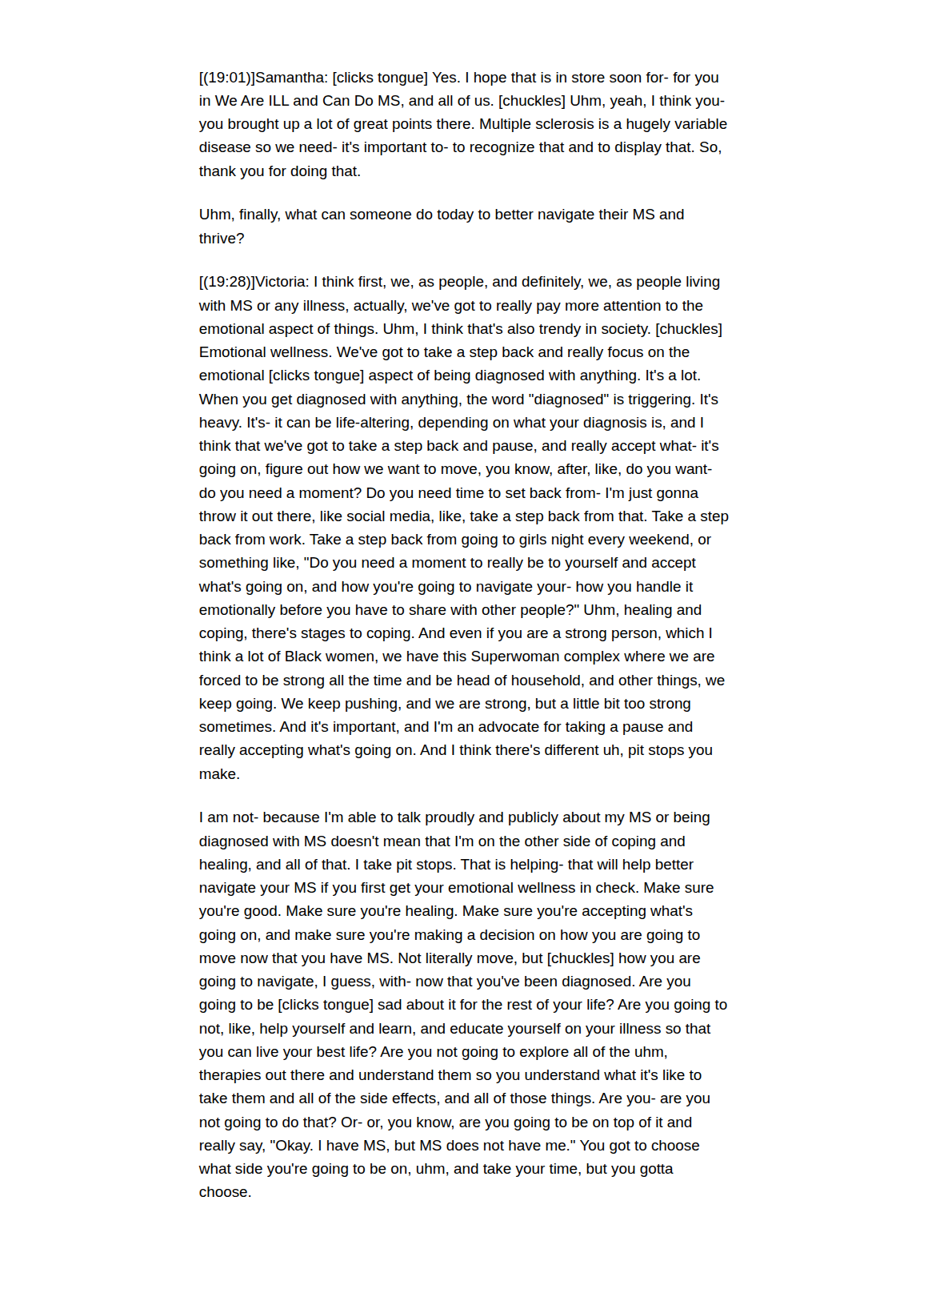[(19:01)] Samantha: [clicks tongue] Yes. I hope that is in store soon for- for you in We Are ILL and Can Do MS, and all of us. [chuckles] Uhm, yeah, I think you- you brought up a lot of great points there. Multiple sclerosis is a hugely variable disease so we need- it's important to- to recognize that and to display that. So, thank you for doing that.
Uhm, finally, what can someone do today to better navigate their MS and thrive?
[(19:28)] Victoria: I think first, we, as people, and definitely, we, as people living with MS or any illness, actually, we've got to really pay more attention to the emotional aspect of things. Uhm, I think that's also trendy in society. [chuckles] Emotional wellness. We've got to take a step back and really focus on the emotional [clicks tongue] aspect of being diagnosed with anything. It's a lot. When you get diagnosed with anything, the word "diagnosed" is triggering. It's heavy. It's- it can be life-altering, depending on what your diagnosis is, and I think that we've got to take a step back and pause, and really accept what- it's going on, figure out how we want to move, you know, after, like, do you want- do you need a moment? Do you need time to set back from- I'm just gonna throw it out there, like social media, like, take a step back from that. Take a step back from work. Take a step back from going to girls night every weekend, or something like, "Do you need a moment to really be to yourself and accept what's going on, and how you're going to navigate your- how you handle it emotionally before you have to share with other people?" Uhm, healing and coping, there's stages to coping. And even if you are a strong person, which I think a lot of Black women, we have this Superwoman complex where we are forced to be strong all the time and be head of household, and other things, we keep going. We keep pushing, and we are strong, but a little bit too strong sometimes. And it's important, and I'm an advocate for taking a pause and really accepting what's going on. And I think there's different uh, pit stops you make.
I am not- because I'm able to talk proudly and publicly about my MS or being diagnosed with MS doesn't mean that I'm on the other side of coping and healing, and all of that. I take pit stops. That is helping- that will help better navigate your MS if you first get your emotional wellness in check. Make sure you're good. Make sure you're healing. Make sure you're accepting what's going on, and make sure you're making a decision on how you are going to move now that you have MS. Not literally move, but [chuckles] how you are going to navigate, I guess, with- now that you've been diagnosed. Are you going to be [clicks tongue] sad about it for the rest of your life? Are you going to not, like, help yourself and learn, and educate yourself on your illness so that you can live your best life? Are you not going to explore all of the uhm, therapies out there and understand them so you understand what it's like to take them and all of the side effects, and all of those things. Are you- are you not going to do that? Or- or, you know, are you going to be on top of it and really say, "Okay. I have MS, but MS does not have me." You got to choose what side you're going to be on, uhm, and take your time, but you gotta choose.